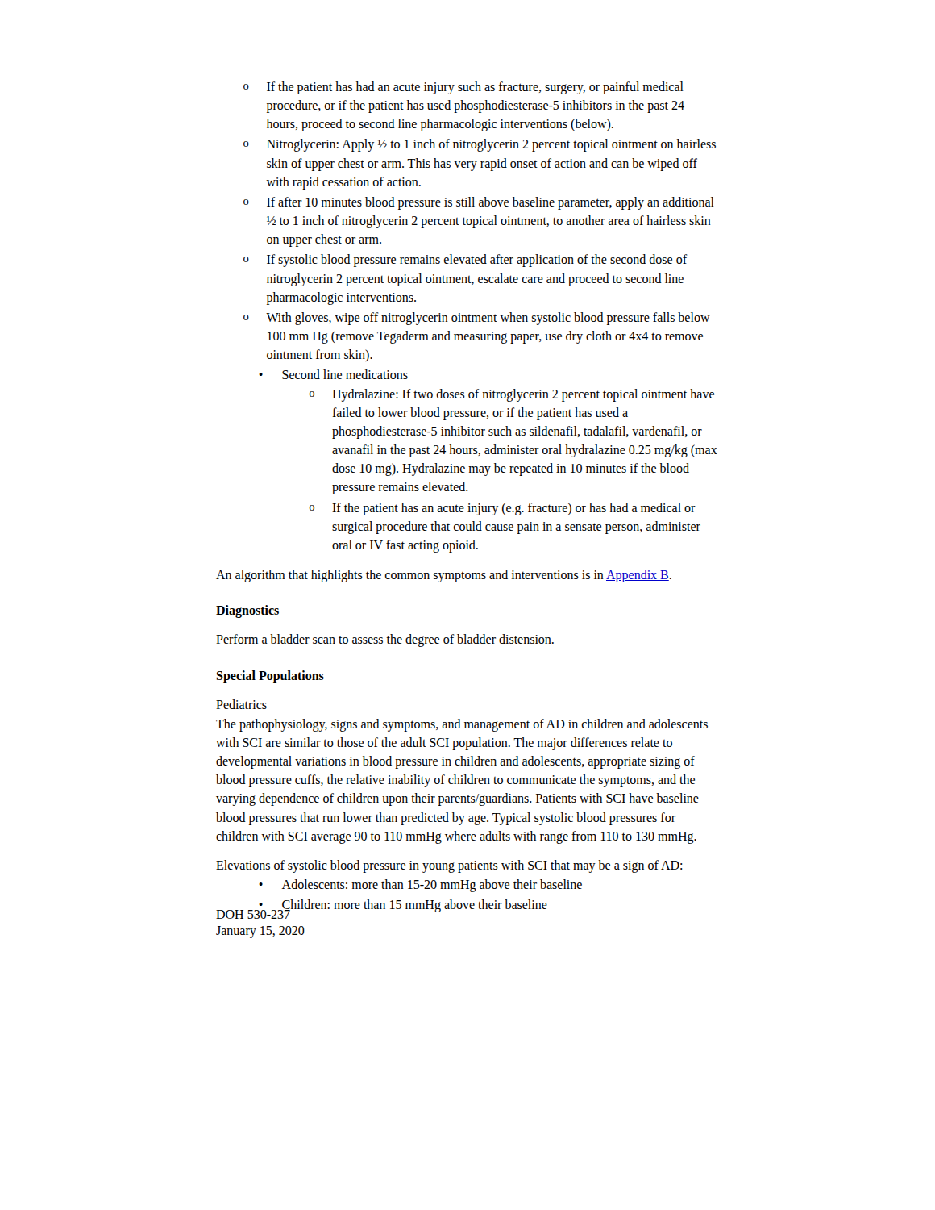If the patient has had an acute injury such as fracture, surgery, or painful medical procedure, or if the patient has used phosphodiesterase-5 inhibitors in the past 24 hours, proceed to second line pharmacologic interventions (below).
Nitroglycerin: Apply ½ to 1 inch of nitroglycerin 2 percent topical ointment on hairless skin of upper chest or arm. This has very rapid onset of action and can be wiped off with rapid cessation of action.
If after 10 minutes blood pressure is still above baseline parameter, apply an additional ½ to 1 inch of nitroglycerin 2 percent topical ointment, to another area of hairless skin on upper chest or arm.
If systolic blood pressure remains elevated after application of the second dose of nitroglycerin 2 percent topical ointment, escalate care and proceed to second line pharmacologic interventions.
With gloves, wipe off nitroglycerin ointment when systolic blood pressure falls below 100 mm Hg (remove Tegaderm and measuring paper, use dry cloth or 4x4 to remove ointment from skin).
Second line medications
Hydralazine: If two doses of nitroglycerin 2 percent topical ointment have failed to lower blood pressure, or if the patient has used a phosphodiesterase-5 inhibitor such as sildenafil, tadalafil, vardenafil, or avanafil in the past 24 hours, administer oral hydralazine 0.25 mg/kg (max dose 10 mg). Hydralazine may be repeated in 10 minutes if the blood pressure remains elevated.
If the patient has an acute injury (e.g. fracture) or has had a medical or surgical procedure that could cause pain in a sensate person, administer oral or IV fast acting opioid.
An algorithm that highlights the common symptoms and interventions is in Appendix B.
Diagnostics
Perform a bladder scan to assess the degree of bladder distension.
Special Populations
Pediatrics
The pathophysiology, signs and symptoms, and management of AD in children and adolescents with SCI are similar to those of the adult SCI population. The major differences relate to developmental variations in blood pressure in children and adolescents, appropriate sizing of blood pressure cuffs, the relative inability of children to communicate the symptoms, and the varying dependence of children upon their parents/guardians. Patients with SCI have baseline blood pressures that run lower than predicted by age. Typical systolic blood pressures for children with SCI average 90 to 110 mmHg where adults with range from 110 to 130 mmHg.
Elevations of systolic blood pressure in young patients with SCI that may be a sign of AD:
Adolescents: more than 15-20 mmHg above their baseline
Children: more than 15 mmHg above their baseline
DOH 530-237
January 15, 2020